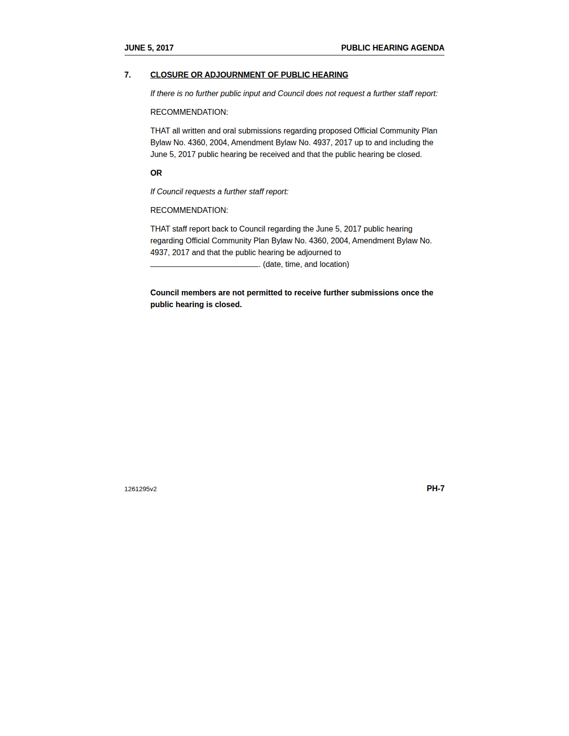JUNE 5, 2017 PUBLIC HEARING AGENDA
7. CLOSURE OR ADJOURNMENT OF PUBLIC HEARING
If there is no further public input and Council does not request a further staff report:
RECOMMENDATION:
THAT all written and oral submissions regarding proposed Official Community Plan Bylaw No. 4360, 2004, Amendment Bylaw No. 4937, 2017 up to and including the June 5, 2017 public hearing be received and that the public hearing be closed.
OR
If Council requests a further staff report:
RECOMMENDATION:
THAT staff report back to Council regarding the June 5, 2017 public hearing regarding Official Community Plan Bylaw No. 4360, 2004, Amendment Bylaw No. 4937, 2017 and that the public hearing be adjourned to . (date, time, and location)
Council members are not permitted to receive further submissions once the public hearing is closed.
1261295v2 PH-7